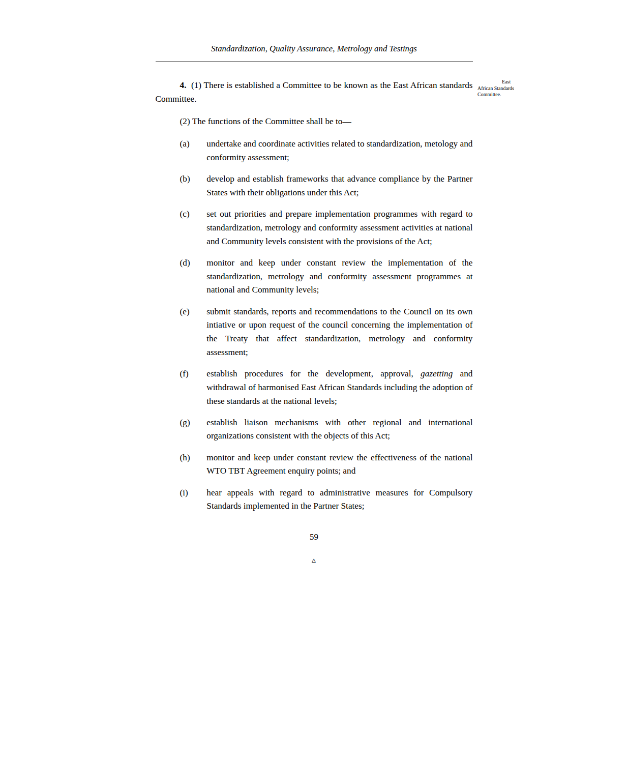Standardization, Quality Assurance, Metrology and Testings
East African Standards Committee. 4. (1) There is established a Committee to be known as the East African standards Committee.
(2) The functions of the Committee shall be to—
(a) undertake and coordinate activities related to standardization, metology and conformity assessment;
(b) develop and establish frameworks that advance compliance by the Partner States with their obligations under this Act;
(c) set out priorities and prepare implementation programmes with regard to standardization, metrology and conformity assessment activities at national and Community levels consistent with the provisions of the Act;
(d) monitor and keep under constant review the implementation of the standardization, metrology and conformity assessment programmes at national and Community levels;
(e) submit standards, reports and recommendations to the Council on its own intiative or upon request of the council concerning the implementation of the Treaty that affect standardization, metrology and conformity assessment;
(f) establish procedures for the development, approval, gazetting and withdrawal of harmonised East African Standards including the adoption of these standards at the national levels;
(g) establish liaison mechanisms with other regional and international organizations consistent with the objects of this Act;
(h) monitor and keep under constant review the effectiveness of the national WTO TBT Agreement enquiry points; and
(i) hear appeals with regard to administrative measures for Compulsory Standards implemented in the Partner States;
59
🜂